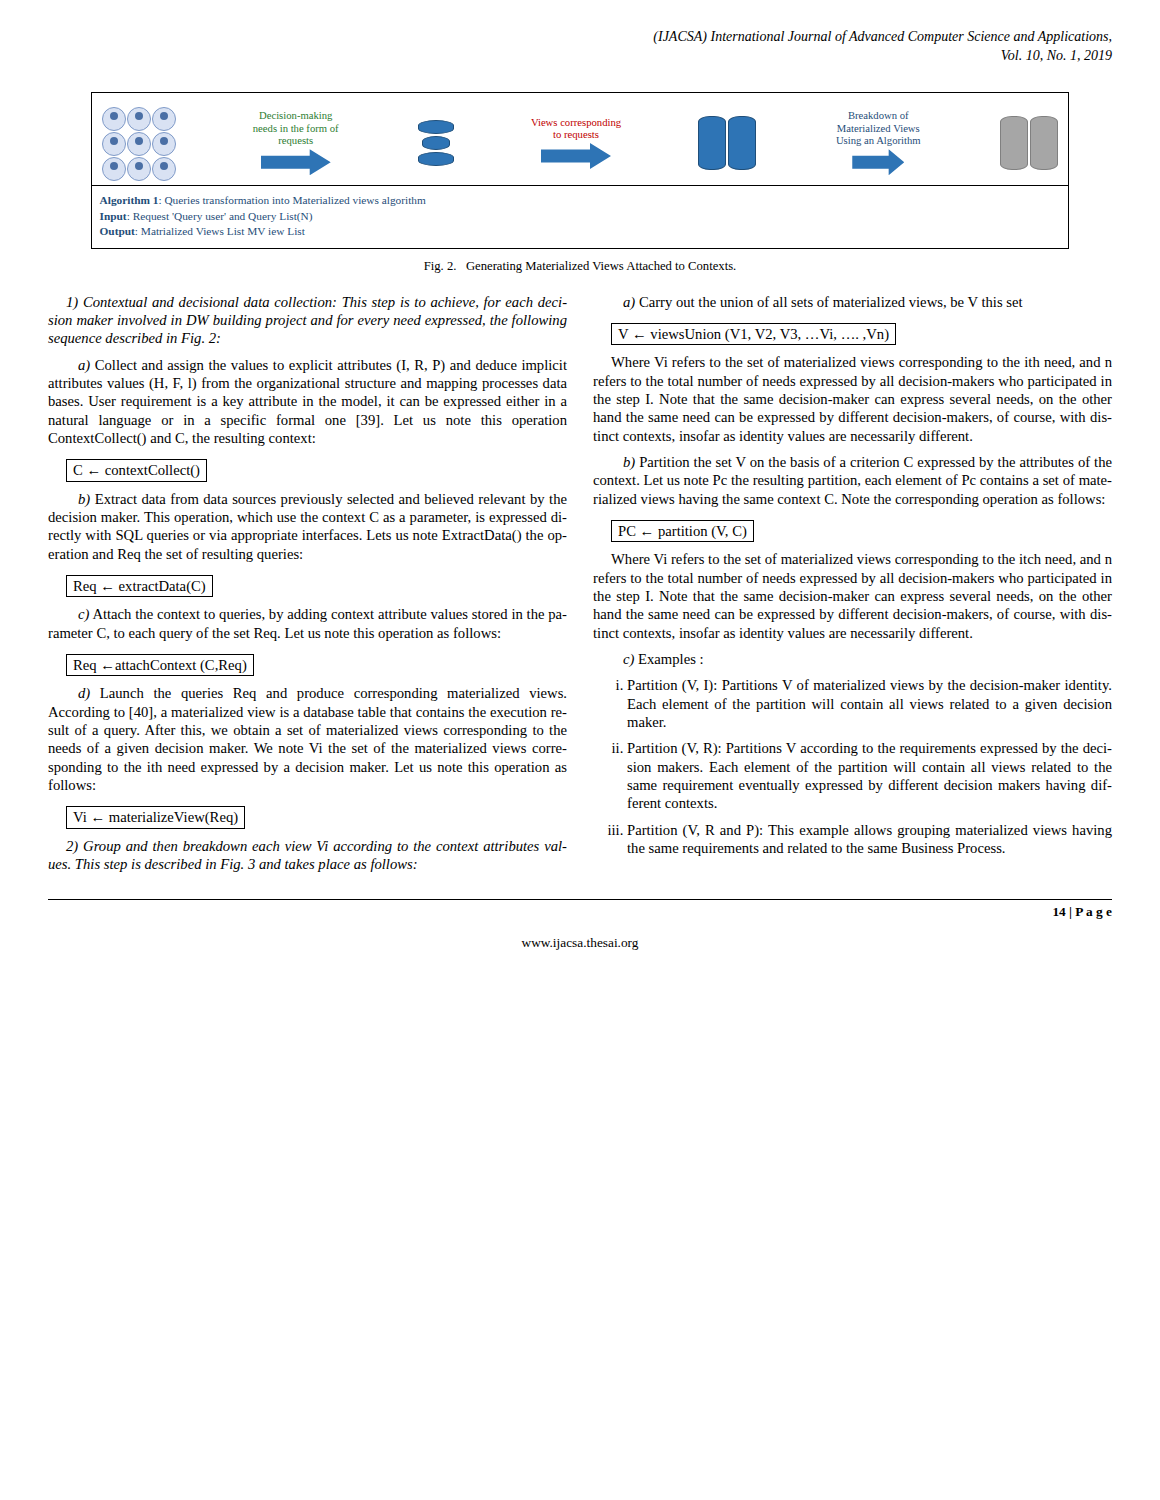(IJACSA) International Journal of Advanced Computer Science and Applications,
Vol. 10, No. 1, 2019
Decision-making needs in the form of requests
Views corresponding to requests
Breakdown of Materialized Views Using an Algorithm
Algorithm 1: Queries transformation into Materialized views algorithm
Input: Request 'Query user' and Query List(N)
Output: Matrialized Views List MV iew List
Fig. 2. Generating Materialized Views Attached to Contexts.
1) Contextual and decisional data collection: This step is to achieve, for each decision maker involved in DW building project and for every need expressed, the following sequence described in Fig. 2:
a) Collect and assign the values to explicit attributes (I, R, P) and deduce implicit attributes values (H, F, l) from the organizational structure and mapping processes data bases. User requirement is a key attribute in the model, it can be expressed either in a natural language or in a specific formal one [39]. Let us note this operation ContextCollect() and C, the resulting context:
C ← contextCollect()
b) Extract data from data sources previously selected and believed relevant by the decision maker. This operation, which use the context C as a parameter, is expressed directly with SQL queries or via appropriate interfaces. Lets us note ExtractData() the operation and Req the set of resulting queries:
Req ← extractData(C)
c) Attach the context to queries, by adding context attribute values stored in the parameter C, to each query of the set Req. Let us note this operation as follows:
Req ←attachContext (C,Req)
d) Launch the queries Req and produce corresponding materialized views. According to [40], a materialized view is a database table that contains the execution result of a query. After this, we obtain a set of materialized views corresponding to the needs of a given decision maker. We note Vi the set of the materialized views corresponding to the ith need expressed by a decision maker. Let us note this operation as follows:
Vi ← materializeView(Req)
2) Group and then breakdown each view Vi according to the context attributes values. This step is described in Fig. 3 and takes place as follows:
a) Carry out the union of all sets of materialized views, be V this set
V ← viewsUnion (V1, V2, V3, …Vi, …. ,Vn)
Where Vi refers to the set of materialized views corresponding to the ith need, and n refers to the total number of needs expressed by all decision-makers who participated in the step I. Note that the same decision-maker can express several needs, on the other hand the same need can be expressed by different decision-makers, of course, with distinct contexts, insofar as identity values are necessarily different.
b) Partition the set V on the basis of a criterion C expressed by the attributes of the context. Let us note Pc the resulting partition, each element of Pc contains a set of materialized views having the same context C. Note the corresponding operation as follows:
PC ← partition (V, C)
Where Vi refers to the set of materialized views corresponding to the itch need, and n refers to the total number of needs expressed by all decision-makers who participated in the step I. Note that the same decision-maker can express several needs, on the other hand the same need can be expressed by different decision-makers, of course, with distinct contexts, insofar as identity values are necessarily different.
c) Examples :
Partition (V, I): Partitions V of materialized views by the decision-maker identity. Each element of the partition will contain all views related to a given decision maker.
Partition (V, R): Partitions V according to the requirements expressed by the decision makers. Each element of the partition will contain all views related to the same requirement eventually expressed by different decision makers having different contexts.
Partition (V, R and P): This example allows grouping materialized views having the same requirements and related to the same Business Process.
14 | P a g e
www.ijacsa.thesai.org